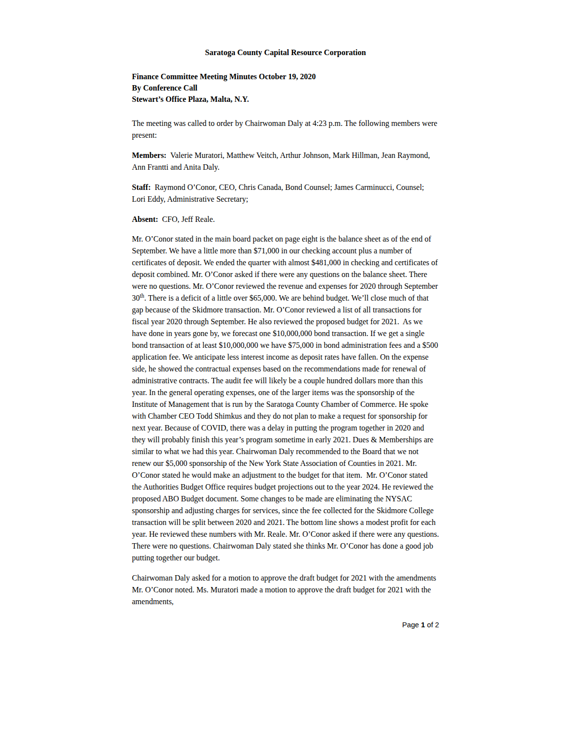Saratoga County Capital Resource Corporation
Finance Committee Meeting Minutes October 19, 2020 By Conference Call Stewart’s Office Plaza, Malta, N.Y.
The meeting was called to order by Chairwoman Daly at 4:23 p.m. The following members were present:
Members: Valerie Muratori, Matthew Veitch, Arthur Johnson, Mark Hillman, Jean Raymond, Ann Frantti and Anita Daly.
Staff: Raymond O’Conor, CEO, Chris Canada, Bond Counsel; James Carminucci, Counsel; Lori Eddy, Administrative Secretary;
Absent: CFO, Jeff Reale.
Mr. O’Conor stated in the main board packet on page eight is the balance sheet as of the end of September. We have a little more than $71,000 in our checking account plus a number of certificates of deposit. We ended the quarter with almost $481,000 in checking and certificates of deposit combined. Mr. O’Conor asked if there were any questions on the balance sheet. There were no questions. Mr. O’Conor reviewed the revenue and expenses for 2020 through September 30th. There is a deficit of a little over $65,000. We are behind budget. We’ll close much of that gap because of the Skidmore transaction. Mr. O’Conor reviewed a list of all transactions for fiscal year 2020 through September. He also reviewed the proposed budget for 2021. As we have done in years gone by, we forecast one $10,000,000 bond transaction. If we get a single bond transaction of at least $10,000,000 we have $75,000 in bond administration fees and a $500 application fee. We anticipate less interest income as deposit rates have fallen. On the expense side, he showed the contractual expenses based on the recommendations made for renewal of administrative contracts. The audit fee will likely be a couple hundred dollars more than this year. In the general operating expenses, one of the larger items was the sponsorship of the Institute of Management that is run by the Saratoga County Chamber of Commerce. He spoke with Chamber CEO Todd Shimkus and they do not plan to make a request for sponsorship for next year. Because of COVID, there was a delay in putting the program together in 2020 and they will probably finish this year’s program sometime in early 2021. Dues & Memberships are similar to what we had this year. Chairwoman Daly recommended to the Board that we not renew our $5,000 sponsorship of the New York State Association of Counties in 2021. Mr. O’Conor stated he would make an adjustment to the budget for that item. Mr. O’Conor stated the Authorities Budget Office requires budget projections out to the year 2024. He reviewed the proposed ABO Budget document. Some changes to be made are eliminating the NYSAC sponsorship and adjusting charges for services, since the fee collected for the Skidmore College transaction will be split between 2020 and 2021. The bottom line shows a modest profit for each year. He reviewed these numbers with Mr. Reale. Mr. O’Conor asked if there were any questions. There were no questions. Chairwoman Daly stated she thinks Mr. O’Conor has done a good job putting together our budget.
Chairwoman Daly asked for a motion to approve the draft budget for 2021 with the amendments Mr. O’Conor noted. Ms. Muratori made a motion to approve the draft budget for 2021 with the amendments,
Page 1 of 2